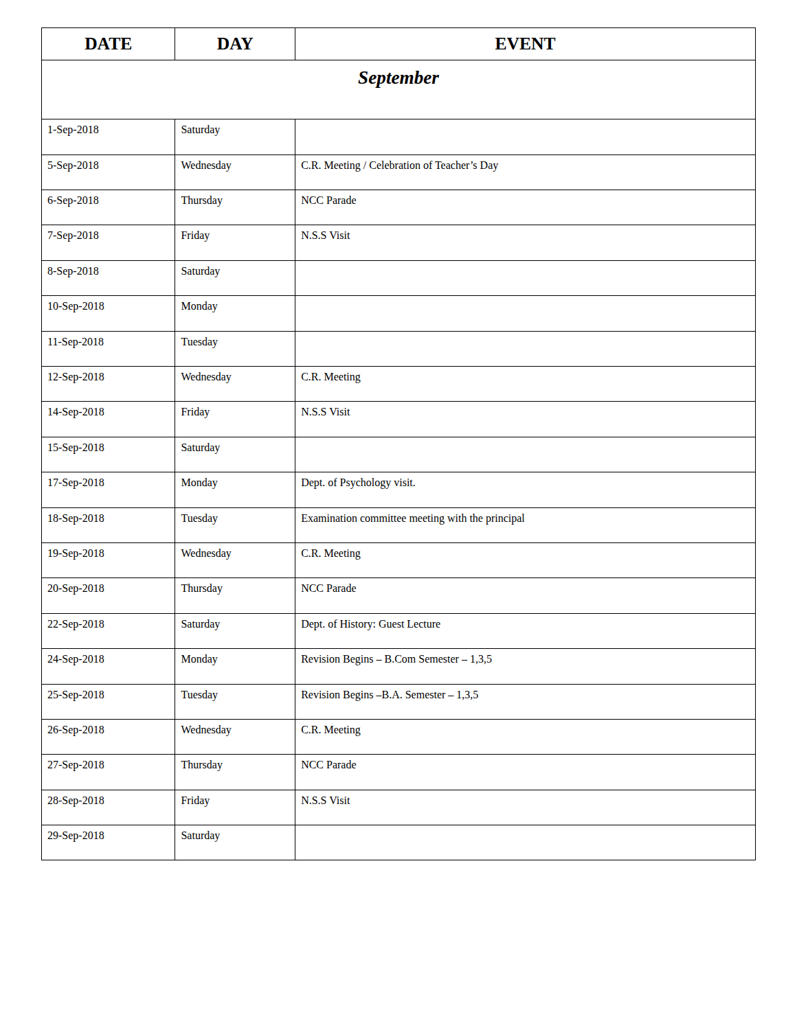| DATE | DAY | EVENT |
| --- | --- | --- |
| September |
| 1-Sep-2018 | Saturday | |
| 5-Sep-2018 | Wednesday | C.R. Meeting / Celebration of Teacher’s Day |
| 6-Sep-2018 | Thursday | NCC Parade |
| 7-Sep-2018 | Friday | N.S.S Visit |
| 8-Sep-2018 | Saturday | |
| 10-Sep-2018 | Monday | |
| 11-Sep-2018 | Tuesday | |
| 12-Sep-2018 | Wednesday | C.R. Meeting |
| 14-Sep-2018 | Friday | N.S.S Visit |
| 15-Sep-2018 | Saturday | |
| 17-Sep-2018 | Monday | Dept. of Psychology visit. |
| 18-Sep-2018 | Tuesday | Examination committee meeting with the principal |
| 19-Sep-2018 | Wednesday | C.R. Meeting |
| 20-Sep-2018 | Thursday | NCC Parade |
| 22-Sep-2018 | Saturday | Dept. of History: Guest Lecture |
| 24-Sep-2018 | Monday | Revision Begins – B.Com Semester – 1,3,5 |
| 25-Sep-2018 | Tuesday | Revision Begins –B.A. Semester – 1,3,5 |
| 26-Sep-2018 | Wednesday | C.R. Meeting |
| 27-Sep-2018 | Thursday | NCC Parade |
| 28-Sep-2018 | Friday | N.S.S Visit |
| 29-Sep-2018 | Saturday | |